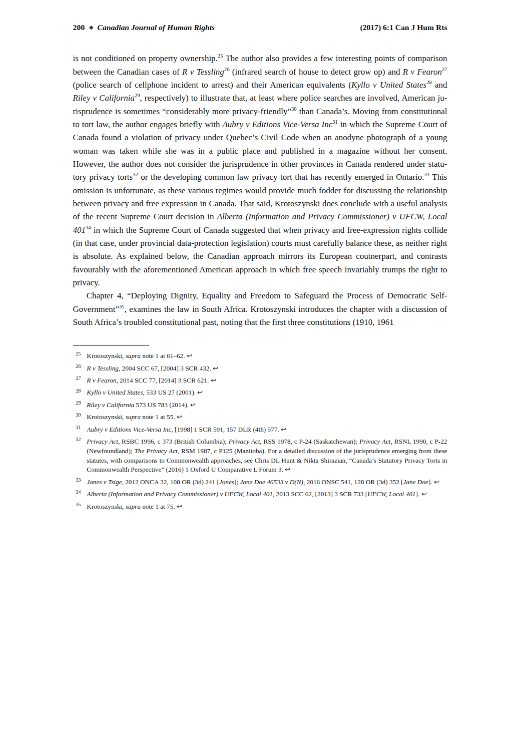200 ◆ Canadian Journal of Human Rights (2017) 6:1 Can J Hum Rts
is not conditioned on property ownership.25 The author also provides a few interesting points of comparison between the Canadian cases of R v Tessling26 (infrared search of house to detect grow op) and R v Fearon27 (police search of cellphone incident to arrest) and their American equivalents (Kyllo v United States28 and Riley v California29, respectively) to illustrate that, at least where police searches are involved, American jurisprudence is sometimes “considerably more privacy-friendly”30 than Canada’s. Moving from constitutional to tort law, the author engages briefly with Aubry v Editions Vice-Versa Inc31 in which the Supreme Court of Canada found a violation of privacy under Quebec’s Civil Code when an anodyne photograph of a young woman was taken while she was in a public place and published in a magazine without her consent. However, the author does not consider the jurisprudence in other provinces in Canada rendered under statutory privacy torts32 or the developing common law privacy tort that has recently emerged in Ontario.33 This omission is unfortunate, as these various regimes would provide much fodder for discussing the relationship between privacy and free expression in Canada. That said, Krotoszynski does conclude with a useful analysis of the recent Supreme Court decision in Alberta (Information and Privacy Commissioner) v UFCW, Local 40134 in which the Supreme Court of Canada suggested that when privacy and free-expression rights collide (in that case, under provincial data-protection legislation) courts must carefully balance these, as neither right is absolute. As explained below, the Canadian approach mirrors its European coutnerpart, and contrasts favourably with the aforementioned American approach in which free speech invariably trumps the right to privacy.
Chapter 4, “Deploying Dignity, Equality and Freedom to Safeguard the Process of Democratic Self-Government”35, examines the law in South Africa. Krotoszynski introduces the chapter with a discussion of South Africa’s troubled constitutional past, noting that the first three constitutions (1910, 1961
Krotoszynski, supra note 1 at 61–62. ↩
R v Tessling, 2004 SCC 67, [2004] 3 SCR 432. ↩
R v Fearon, 2014 SCC 77, [2014] 3 SCR 621. ↩
Kyllo v United States, 533 US 27 (2001). ↩
Riley v California 573 US 783 (2014). ↩
Krotoszynski, supra note 1 at 55. ↩
Aubry v Editions Vice-Versa Inc, [1998] 1 SCR 591, 157 DLR (4th) 577. ↩
Privacy Act, RSBC 1996, c 373 (British Columbia); Privacy Act, RSS 1978, c P-24 (Saskatchewan); Privacy Act, RSNL 1990, c P-22 (Newfoundland); The Privacy Act, RSM 1987, c P125 (Manitoba). For a detailed discussion of the jurisprudence emerging from these statutes, with comparisons to Commonwealth approaches, see Chris DL Hunt & Nikta Shirazian, “Canada’s Statutory Privacy Torts in Commonwealth Perspective” (2016) 1 Oxford U Comparative L Forum 3. ↩
Jones v Tsige, 2012 ONCA 32, 108 OR (3d) 241 [Jones]; Jane Doe 46533 v D(N), 2016 ONSC 541, 128 OR (3d) 352 [Jane Doe]. ↩
Alberta (Information and Privacy Commissioner) v UFCW, Local 401, 2013 SCC 62, [2013] 3 SCR 733 [UFCW, Local 401]. ↩
Krotoszynski, supra note 1 at 75. ↩